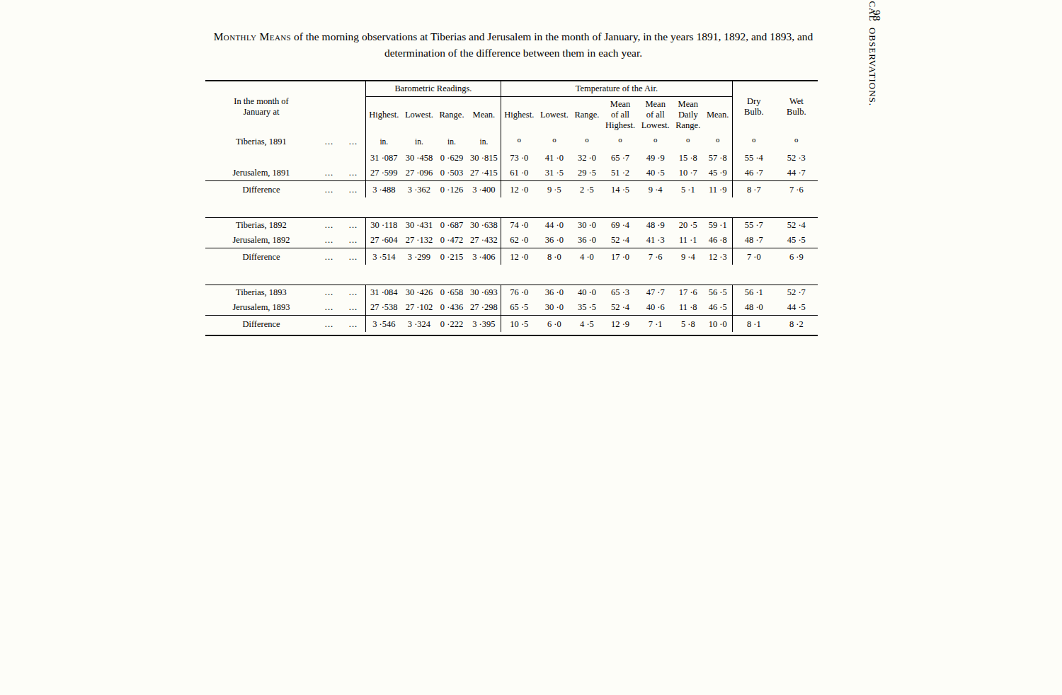98
METEOROLOGICAL OBSERVATIONS.
Monthly Means of the morning observations at Tiberias and Jerusalem in the month of January, in the years 1891, 1892, and 1893, and determination of the difference between them in each year.
| In the month of January at | | Barometric Readings. | Temperature of the Air. | Dry Bulb. | Wet Bulb. |
| --- | --- | --- | --- | --- | --- |
| Highest. | Lowest. | Range. | Mean. | Highest. | Lowest. | Range. | Mean of all Highest. | Mean of all Lowest. | Mean Daily Range. | Mean. |
| Tiberias, 1891 | ... | ... | in. | in. | in. | in. | o | o | o | o | o | o | o | o | o |
| | | | 31 ·087 | 30 ·458 | 0 ·629 | 30 ·815 | 73 ·0 | 41 ·0 | 32 ·0 | 65 ·7 | 49 ·9 | 15 ·8 | 57 ·8 | 55 ·4 | 52 ·3 |
| Jerusalem, 1891 | ... | ... | 27 ·599 | 27 ·096 | 0 ·503 | 27 ·415 | 61 ·0 | 31 ·5 | 29 ·5 | 51 ·2 | 40 ·5 | 10 ·7 | 45 ·9 | 46 ·7 | 44 ·7 |
| Difference | ... | ... | 3 ·488 | 3 ·362 | 0 ·126 | 3 ·400 | 12 ·0 | 9 ·5 | 2 ·5 | 14 ·5 | 9 ·4 | 5 ·1 | 11 ·9 | 8 ·7 | 7 ·6 |
| Tiberias, 1892 | ... | ... | 30 ·118 | 30 ·431 | 0 ·687 | 30 ·638 | 74 ·0 | 44 ·0 | 30 ·0 | 69 ·4 | 48 ·9 | 20 ·5 | 59 ·1 | 55 ·7 | 52 ·4 |
| Jerusalem, 1892 | ... | ... | 27 ·604 | 27 ·132 | 0 ·472 | 27 ·432 | 62 ·0 | 36 ·0 | 36 ·0 | 52 ·4 | 41 ·3 | 11 ·1 | 46 ·8 | 48 ·7 | 45 ·5 |
| Difference | ... | ... | 3 ·514 | 3 ·299 | 0 ·215 | 3 ·406 | 12 ·0 | 8 ·0 | 4 ·0 | 17 ·0 | 7 ·6 | 9 ·4 | 12 ·3 | 7 ·0 | 6 ·9 |
| Tiberias, 1893 | ... | ... | 31 ·084 | 30 ·426 | 0 ·658 | 30 ·693 | 76 ·0 | 36 ·0 | 40 ·0 | 65 ·3 | 47 ·7 | 17 ·6 | 56 ·5 | 56 ·1 | 52 ·7 |
| Jerusalem, 1893 | ... | ... | 27 ·538 | 27 ·102 | 0 ·436 | 27 ·298 | 65 ·5 | 30 ·0 | 35 ·5 | 52 ·4 | 40 ·6 | 11 ·8 | 46 ·5 | 48 ·0 | 44 ·5 |
| Difference | ... | ... | 3 ·546 | 3 ·324 | 0 ·222 | 3 ·395 | 10 ·5 | 6 ·0 | 4 ·5 | 12 ·9 | 7 ·1 | 5 ·8 | 10 ·0 | 8 ·1 | 8 ·2 |